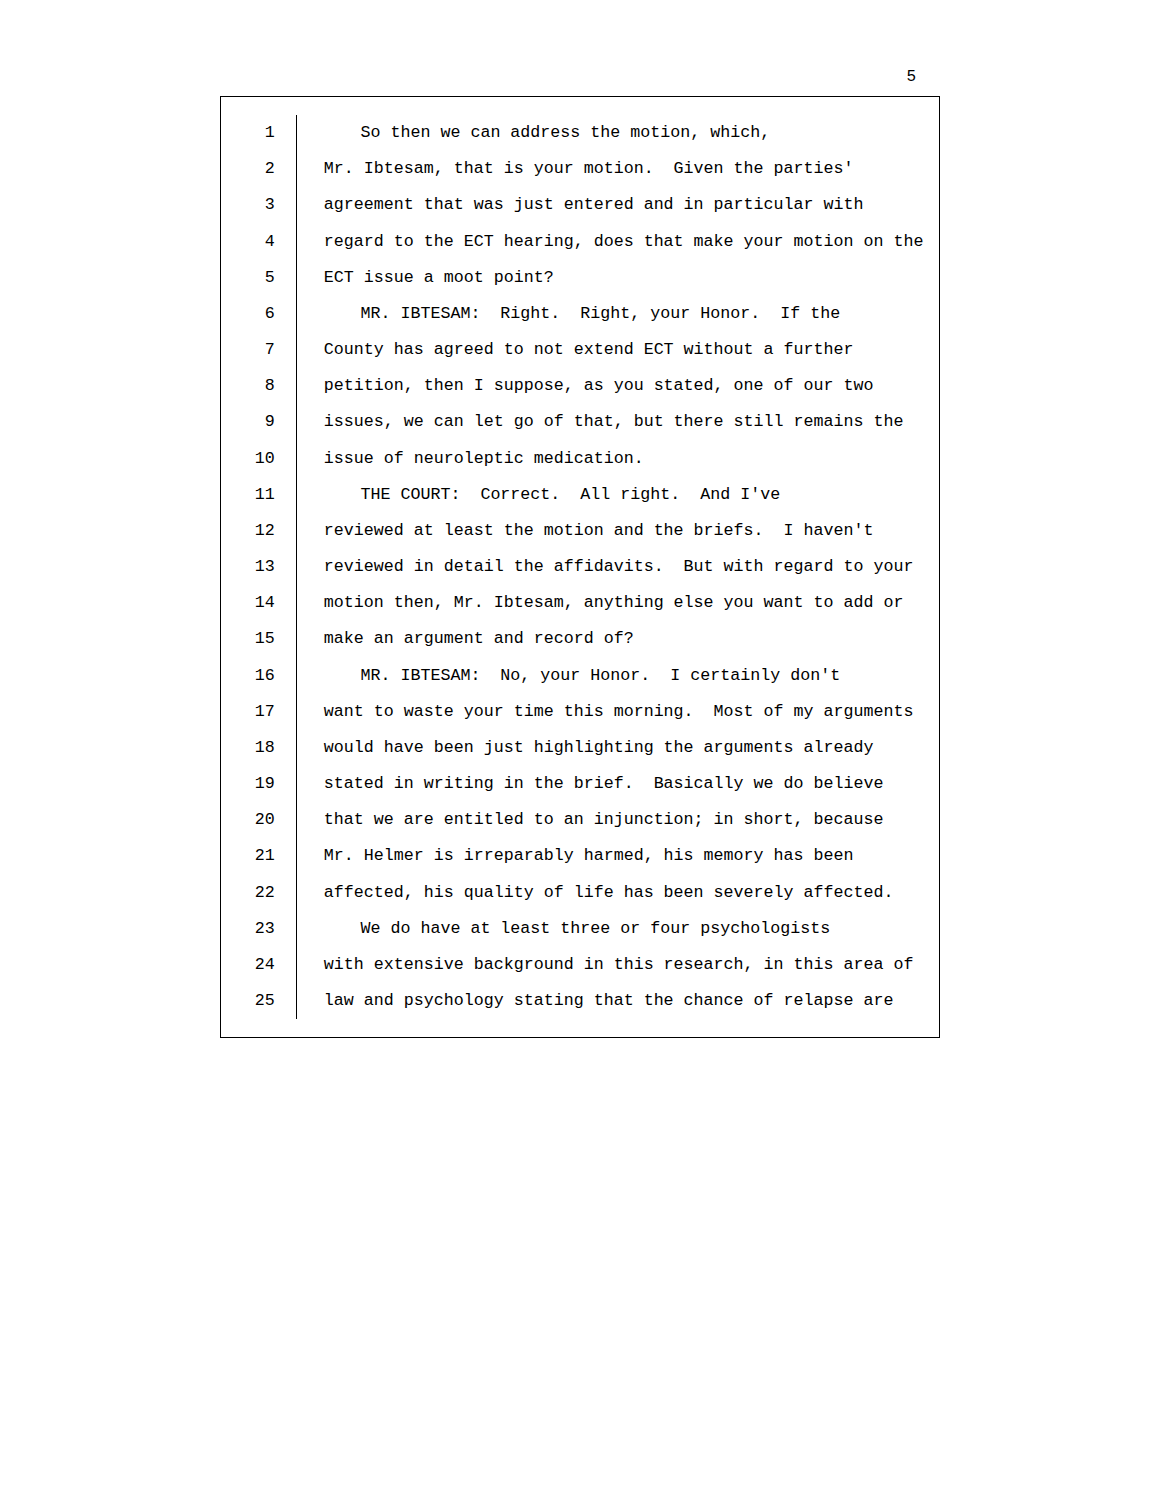5
| 1 | So then we can address the motion, which, |
| 2 | Mr. Ibtesam, that is your motion. Given the parties' |
| 3 | agreement that was just entered and in particular with |
| 4 | regard to the ECT hearing, does that make your motion on the |
| 5 | ECT issue a moot point? |
| 6 | MR. IBTESAM: Right. Right, your Honor. If the |
| 7 | County has agreed to not extend ECT without a further |
| 8 | petition, then I suppose, as you stated, one of our two |
| 9 | issues, we can let go of that, but there still remains the |
| 10 | issue of neuroleptic medication. |
| 11 | THE COURT: Correct. All right. And I've |
| 12 | reviewed at least the motion and the briefs. I haven't |
| 13 | reviewed in detail the affidavits. But with regard to your |
| 14 | motion then, Mr. Ibtesam, anything else you want to add or |
| 15 | make an argument and record of? |
| 16 | MR. IBTESAM: No, your Honor. I certainly don't |
| 17 | want to waste your time this morning. Most of my arguments |
| 18 | would have been just highlighting the arguments already |
| 19 | stated in writing in the brief. Basically we do believe |
| 20 | that we are entitled to an injunction; in short, because |
| 21 | Mr. Helmer is irreparably harmed, his memory has been |
| 22 | affected, his quality of life has been severely affected. |
| 23 | We do have at least three or four psychologists |
| 24 | with extensive background in this research, in this area of |
| 25 | law and psychology stating that the chance of relapse are |